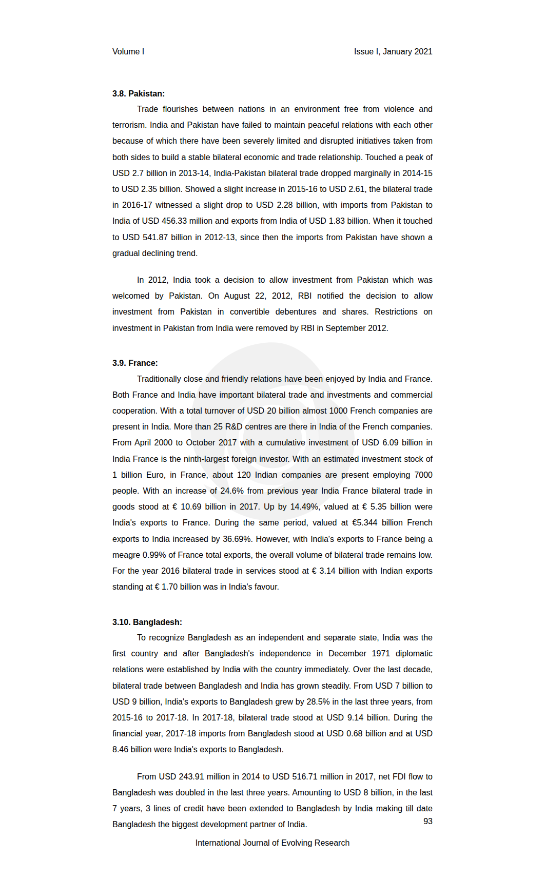Volume I Issue I, January 2021
3.8. Pakistan:
Trade flourishes between nations in an environment free from violence and terrorism. India and Pakistan have failed to maintain peaceful relations with each other because of which there have been severely limited and disrupted initiatives taken from both sides to build a stable bilateral economic and trade relationship. Touched a peak of USD 2.7 billion in 2013-14, India-Pakistan bilateral trade dropped marginally in 2014-15 to USD 2.35 billion. Showed a slight increase in 2015-16 to USD 2.61, the bilateral trade in 2016-17 witnessed a slight drop to USD 2.28 billion, with imports from Pakistan to India of USD 456.33 million and exports from India of USD 1.83 billion. When it touched to USD 541.87 billion in 2012-13, since then the imports from Pakistan have shown a gradual declining trend.
In 2012, India took a decision to allow investment from Pakistan which was welcomed by Pakistan. On August 22, 2012, RBI notified the decision to allow investment from Pakistan in convertible debentures and shares. Restrictions on investment in Pakistan from India were removed by RBI in September 2012.
3.9. France:
Traditionally close and friendly relations have been enjoyed by India and France. Both France and India have important bilateral trade and investments and commercial cooperation. With a total turnover of USD 20 billion almost 1000 French companies are present in India. More than 25 R&D centres are there in India of the French companies. From April 2000 to October 2017 with a cumulative investment of USD 6.09 billion in India France is the ninth-largest foreign investor. With an estimated investment stock of 1 billion Euro, in France, about 120 Indian companies are present employing 7000 people. With an increase of 24.6% from previous year India France bilateral trade in goods stood at € 10.69 billion in 2017. Up by 14.49%, valued at € 5.35 billion were India's exports to France. During the same period, valued at €5.344 billion French exports to India increased by 36.69%. However, with India's exports to France being a meagre 0.99% of France total exports, the overall volume of bilateral trade remains low. For the year 2016 bilateral trade in services stood at € 3.14 billion with Indian exports standing at € 1.70 billion was in India's favour.
3.10. Bangladesh:
To recognize Bangladesh as an independent and separate state, India was the first country and after Bangladesh's independence in December 1971 diplomatic relations were established by India with the country immediately. Over the last decade, bilateral trade between Bangladesh and India has grown steadily. From USD 7 billion to USD 9 billion, India's exports to Bangladesh grew by 28.5% in the last three years, from 2015-16 to 2017-18. In 2017-18, bilateral trade stood at USD 9.14 billion. During the financial year, 2017-18 imports from Bangladesh stood at USD 0.68 billion and at USD 8.46 billion were India's exports to Bangladesh.
From USD 243.91 million in 2014 to USD 516.71 million in 2017, net FDI flow to Bangladesh was doubled in the last three years. Amounting to USD 8 billion, in the last 7 years, 3 lines of credit have been extended to Bangladesh by India making till date Bangladesh the biggest development partner of India.
93
International Journal of Evolving Research